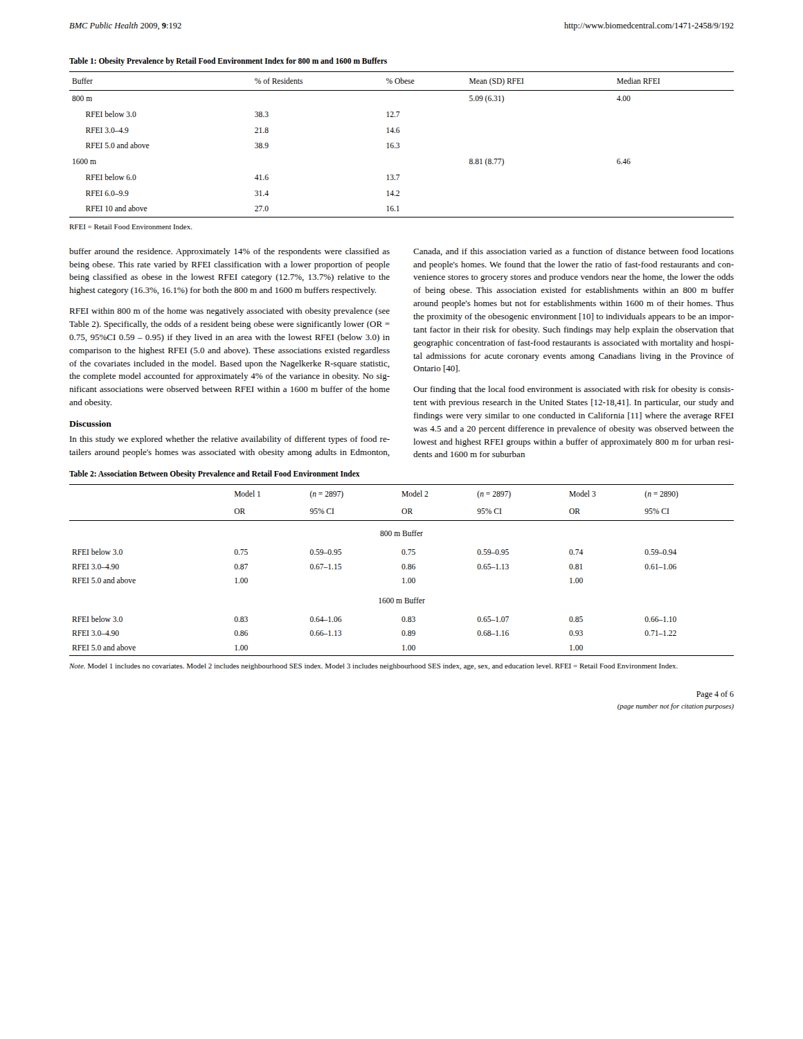BMC Public Health 2009, 9:192
http://www.biomedcentral.com/1471-2458/9/192
Table 1: Obesity Prevalence by Retail Food Environment Index for 800 m and 1600 m Buffers
| Buffer | % of Residents | % Obese | Mean (SD) RFEI | Median RFEI |
| --- | --- | --- | --- | --- |
| 800 m | | | 5.09 (6.31) | 4.00 |
| | RFEI below 3.0 | 38.3 | 12.7 | | |
| | RFEI 3.0–4.9 | 21.8 | 14.6 | | |
| | RFEI 5.0 and above | 38.9 | 16.3 | | |
| 1600 m | | | 8.81 (8.77) | 6.46 |
| | RFEI below 6.0 | 41.6 | 13.7 | | |
| | RFEI 6.0–9.9 | 31.4 | 14.2 | | |
| | RFEI 10 and above | 27.0 | 16.1 | | |
RFEI = Retail Food Environment Index.
buffer around the residence. Approximately 14% of the respondents were classified as being obese. This rate varied by RFEI classification with a lower proportion of people being classified as obese in the lowest RFEI category (12.7%, 13.7%) relative to the highest category (16.3%, 16.1%) for both the 800 m and 1600 m buffers respectively.
RFEI within 800 m of the home was negatively associated with obesity prevalence (see Table 2). Specifically, the odds of a resident being obese were significantly lower (OR = 0.75, 95%CI 0.59 – 0.95) if they lived in an area with the lowest RFEI (below 3.0) in comparison to the highest RFEI (5.0 and above). These associations existed regardless of the covariates included in the model. Based upon the Nagelkerke R-square statistic, the complete model accounted for approximately 4% of the variance in obesity. No significant associations were observed between RFEI within a 1600 m buffer of the home and obesity.
Discussion
In this study we explored whether the relative availability of different types of food retailers around people's homes was associated with obesity among adults in Edmonton, Canada, and if this association varied as a function of distance between food locations and people's homes. We found that the lower the ratio of fast-food restaurants and convenience stores to grocery stores and produce vendors near the home, the lower the odds of being obese. This association existed for establishments within an 800 m buffer around people's homes but not for establishments within 1600 m of their homes. Thus the proximity of the obesogenic environment [10] to individuals appears to be an important factor in their risk for obesity. Such findings may help explain the observation that geographic concentration of fast-food restaurants is associated with mortality and hospital admissions for acute coronary events among Canadians living in the Province of Ontario [40].
Our finding that the local food environment is associated with risk for obesity is consistent with previous research in the United States [12-18,41]. In particular, our study and findings were very similar to one conducted in California [11] where the average RFEI was 4.5 and a 20 percent difference in prevalence of obesity was observed between the lowest and highest RFEI groups within a buffer of approximately 800 m for urban residents and 1600 m for suburban
Table 2: Association Between Obesity Prevalence and Retail Food Environment Index
| | Model 1 | ( n = 2897) | Model 2 | ( n = 2897) | Model 3 | ( n = 2890) |
| --- | --- | --- | --- | --- | --- | --- |
| | OR | 95% CI | OR | 95% CI | OR | 95% CI |
| 800 m Buffer |
| RFEI below 3.0 | 0.75 | 0.59–0.95 | 0.75 | 0.59–0.95 | 0.74 | 0.59–0.94 |
| RFEI 3.0–4.90 | 0.87 | 0.67–1.15 | 0.86 | 0.65–1.13 | 0.81 | 0.61–1.06 |
| RFEI 5.0 and above | 1.00 | | 1.00 | | 1.00 | |
| 1600 m Buffer |
| RFEI below 3.0 | 0.83 | 0.64–1.06 | 0.83 | 0.65–1.07 | 0.85 | 0.66–1.10 |
| RFEI 3.0–4.90 | 0.86 | 0.66–1.13 | 0.89 | 0.68–1.16 | 0.93 | 0.71–1.22 |
| RFEI 5.0 and above | 1.00 | | 1.00 | | 1.00 | |
Note. Model 1 includes no covariates. Model 2 includes neighbourhood SES index. Model 3 includes neighbourhood SES index, age, sex, and education level. RFEI = Retail Food Environment Index.
Page 4 of 6 (page number not for citation purposes)